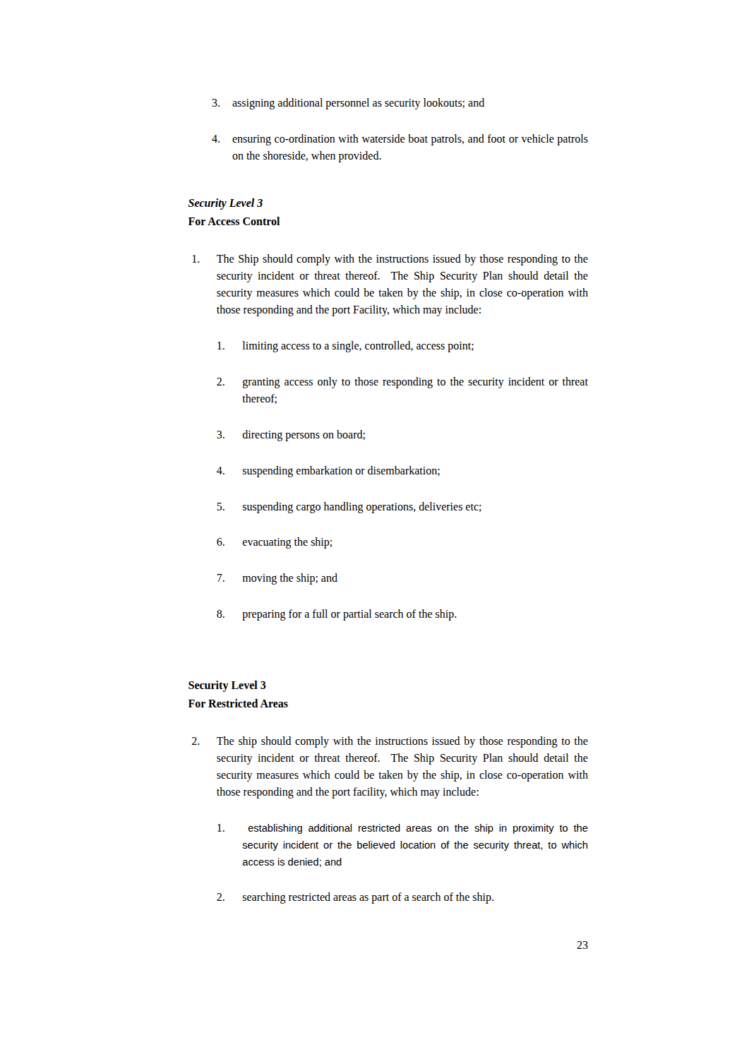3. assigning additional personnel as security lookouts; and
4. ensuring co-ordination with waterside boat patrols, and foot or vehicle patrols on the shoreside, when provided.
Security Level 3
For Access Control
1. The Ship should comply with the instructions issued by those responding to the security incident or threat thereof. The Ship Security Plan should detail the security measures which could be taken by the ship, in close co-operation with those responding and the port Facility, which may include:
1. limiting access to a single, controlled, access point;
2. granting access only to those responding to the security incident or threat thereof;
3. directing persons on board;
4. suspending embarkation or disembarkation;
5. suspending cargo handling operations, deliveries etc;
6. evacuating the ship;
7. moving the ship; and
8. preparing for a full or partial search of the ship.
Security Level 3
For Restricted Areas
2. The ship should comply with the instructions issued by those responding to the security incident or threat thereof. The Ship Security Plan should detail the security measures which could be taken by the ship, in close co-operation with those responding and the port facility, which may include:
1. establishing additional restricted areas on the ship in proximity to the security incident or the believed location of the security threat, to which access is denied; and
2. searching restricted areas as part of a search of the ship.
23